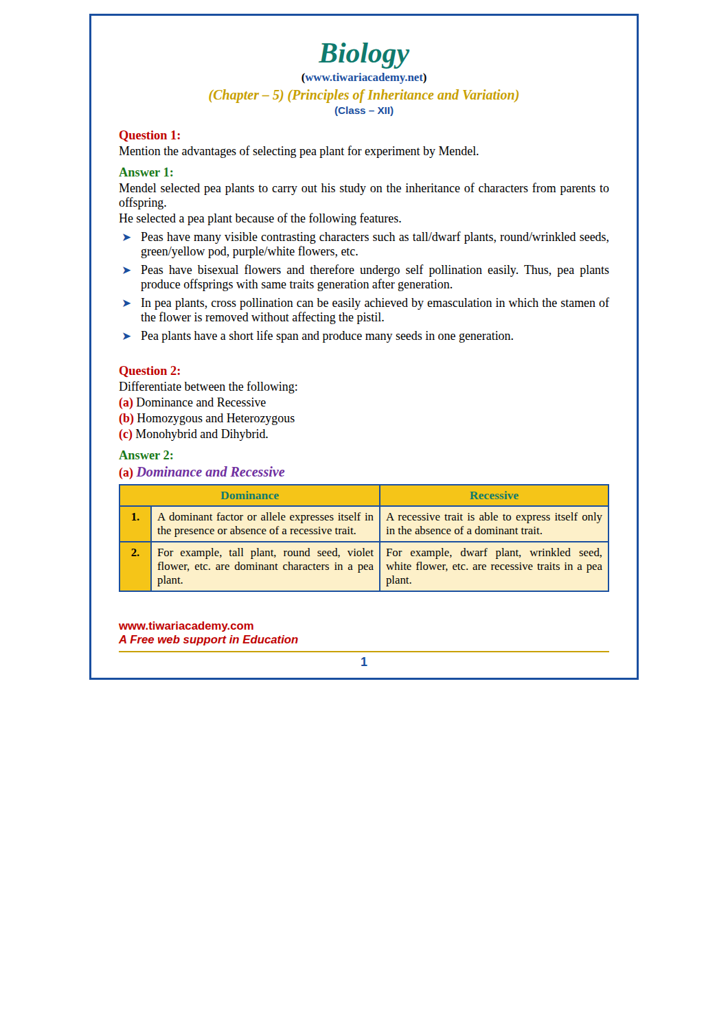Biology
(www.tiwariacademy.net)
(Chapter – 5) (Principles of Inheritance and Variation)
(Class – XII)
Question 1:
Mention the advantages of selecting pea plant for experiment by Mendel.
Answer 1:
Mendel selected pea plants to carry out his study on the inheritance of characters from parents to offspring.
He selected a pea plant because of the following features.
Peas have many visible contrasting characters such as tall/dwarf plants, round/wrinkled seeds, green/yellow pod, purple/white flowers, etc.
Peas have bisexual flowers and therefore undergo self pollination easily. Thus, pea plants produce offsprings with same traits generation after generation.
In pea plants, cross pollination can be easily achieved by emasculation in which the stamen of the flower is removed without affecting the pistil.
Pea plants have a short life span and produce many seeds in one generation.
Question 2:
Differentiate between the following:
(a) Dominance and Recessive
(b) Homozygous and Heterozygous
(c) Monohybrid and Dihybrid.
Answer 2:
(a) Dominance and Recessive
| Dominance | Recessive |
| --- | --- |
| 1. | A dominant factor or allele expresses itself in the presence or absence of a recessive trait. | A recessive trait is able to express itself only in the absence of a dominant trait. |
| 2. | For example, tall plant, round seed, violet flower, etc. are dominant characters in a pea plant. | For example, dwarf plant, wrinkled seed, white flower, etc. are recessive traits in a pea plant. |
www.tiwariacademy.com
A Free web support in Education
1